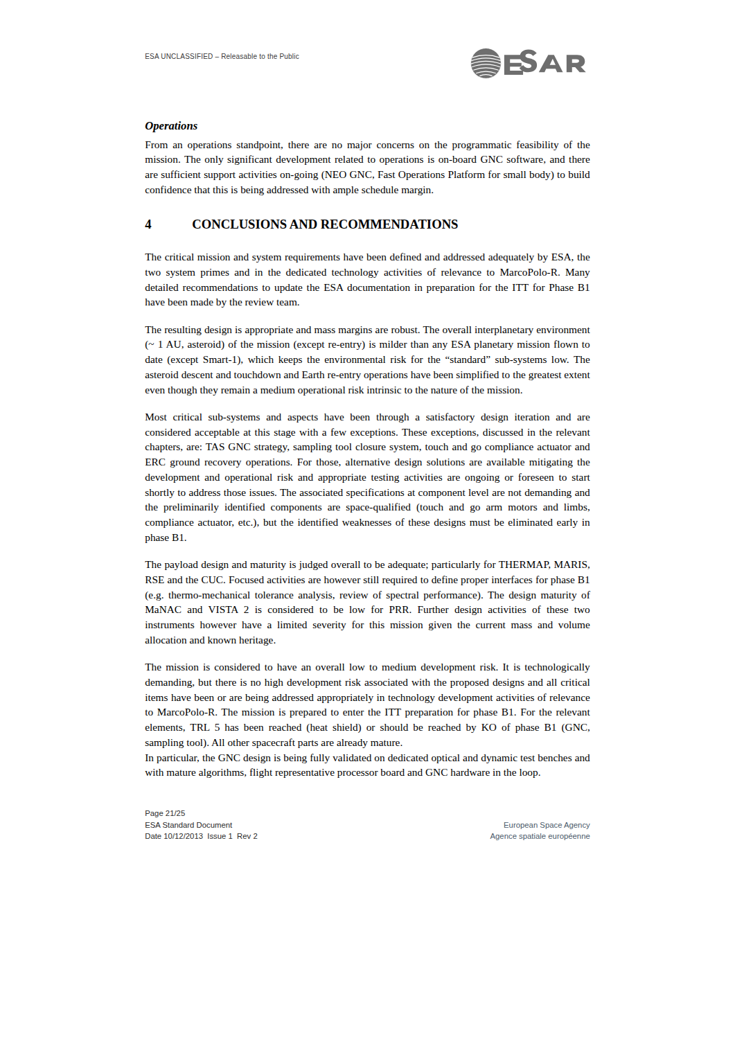ESA UNCLASSIFIED – Releasable to the Public
Operations
From an operations standpoint, there are no major concerns on the programmatic feasibility of the mission. The only significant development related to operations is on-board GNC software, and there are sufficient support activities on-going (NEO GNC, Fast Operations Platform for small body) to build confidence that this is being addressed with ample schedule margin.
4 CONCLUSIONS AND RECOMMENDATIONS
The critical mission and system requirements have been defined and addressed adequately by ESA, the two system primes and in the dedicated technology activities of relevance to MarcoPolo-R. Many detailed recommendations to update the ESA documentation in preparation for the ITT for Phase B1 have been made by the review team.
The resulting design is appropriate and mass margins are robust. The overall interplanetary environment (~ 1 AU, asteroid) of the mission (except re-entry) is milder than any ESA planetary mission flown to date (except Smart-1), which keeps the environmental risk for the “standard” sub-systems low. The asteroid descent and touchdown and Earth re-entry operations have been simplified to the greatest extent even though they remain a medium operational risk intrinsic to the nature of the mission.
Most critical sub-systems and aspects have been through a satisfactory design iteration and are considered acceptable at this stage with a few exceptions. These exceptions, discussed in the relevant chapters, are: TAS GNC strategy, sampling tool closure system, touch and go compliance actuator and ERC ground recovery operations. For those, alternative design solutions are available mitigating the development and operational risk and appropriate testing activities are ongoing or foreseen to start shortly to address those issues. The associated specifications at component level are not demanding and the preliminarily identified components are space-qualified (touch and go arm motors and limbs, compliance actuator, etc.), but the identified weaknesses of these designs must be eliminated early in phase B1.
The payload design and maturity is judged overall to be adequate; particularly for THERMAP, MARIS, RSE and the CUC. Focused activities are however still required to define proper interfaces for phase B1 (e.g. thermo-mechanical tolerance analysis, review of spectral performance). The design maturity of MaNAC and VISTA 2 is considered to be low for PRR. Further design activities of these two instruments however have a limited severity for this mission given the current mass and volume allocation and known heritage.
The mission is considered to have an overall low to medium development risk. It is technologically demanding, but there is no high development risk associated with the proposed designs and all critical items have been or are being addressed appropriately in technology development activities of relevance to MarcoPolo-R. The mission is prepared to enter the ITT preparation for phase B1. For the relevant elements, TRL 5 has been reached (heat shield) or should be reached by KO of phase B1 (GNC, sampling tool). All other spacecraft parts are already mature.
In particular, the GNC design is being fully validated on dedicated optical and dynamic test benches and with mature algorithms, flight representative processor board and GNC hardware in the loop.
Page 21/25
ESA Standard Document
Date 10/12/2013 Issue 1 Rev 2
European Space Agency
Agence spatiale européenne